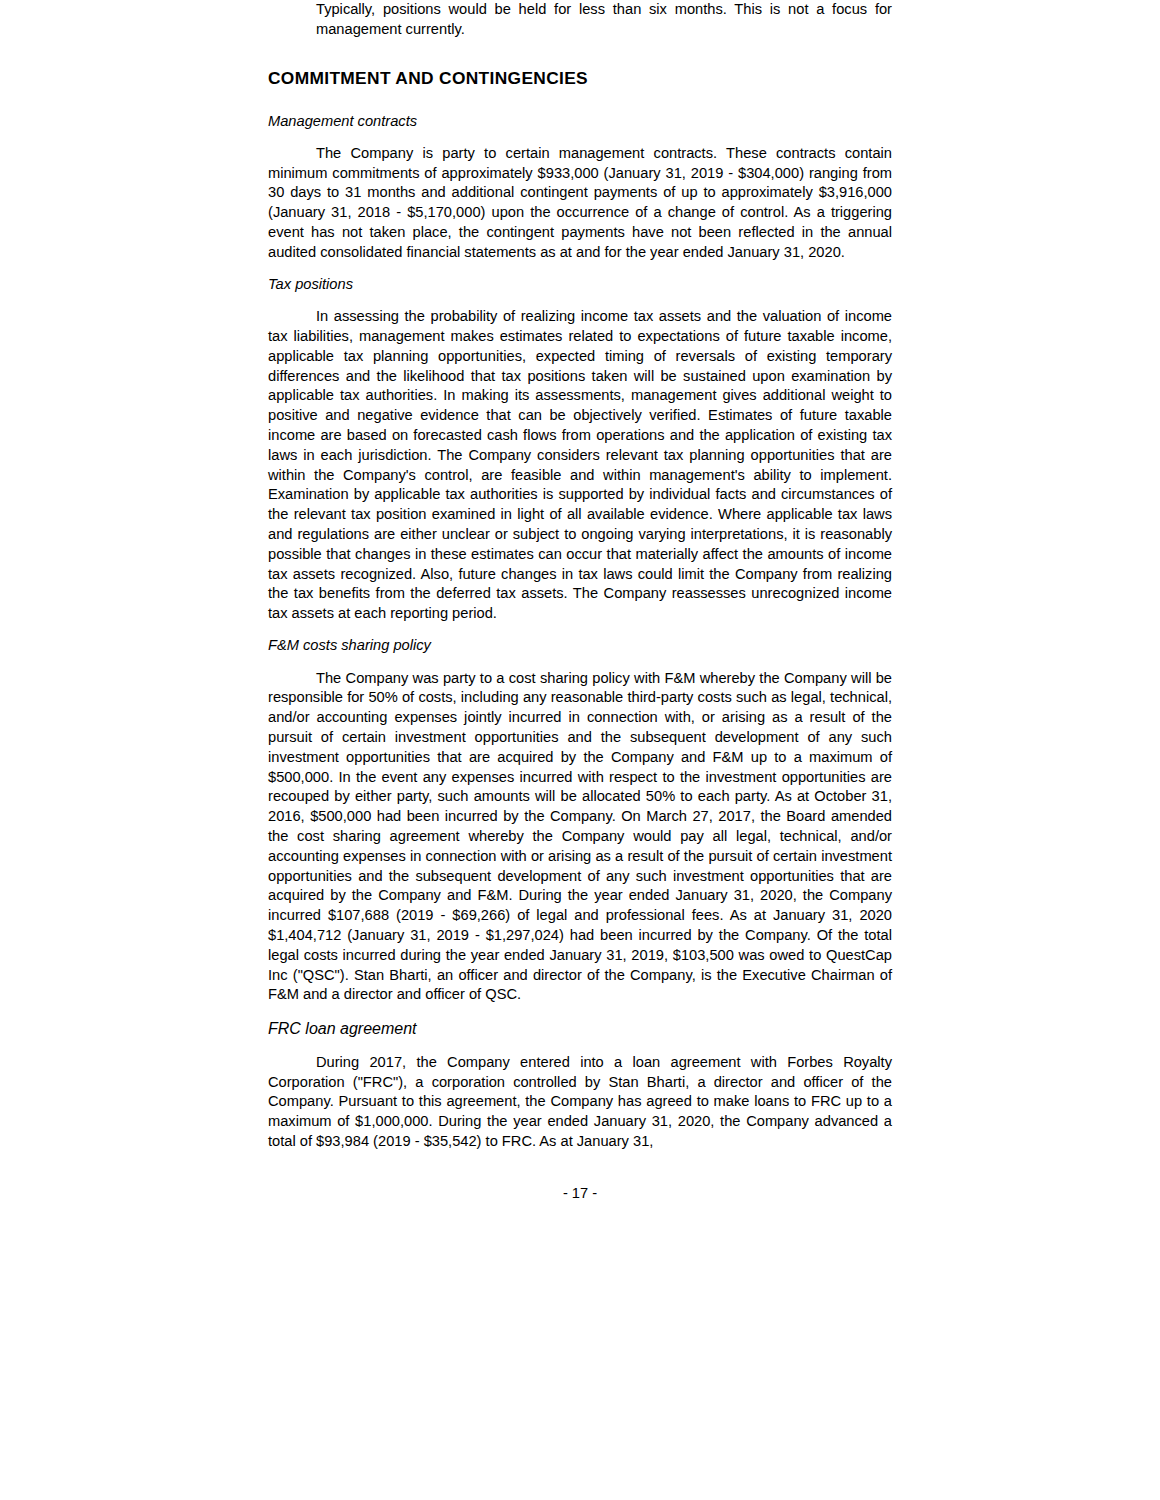Typically, positions would be held for less than six months. This is not a focus for management currently.
COMMITMENT AND CONTINGENCIES
Management contracts
The Company is party to certain management contracts. These contracts contain minimum commitments of approximately $933,000 (January 31, 2019 - $304,000) ranging from 30 days to 31 months and additional contingent payments of up to approximately $3,916,000 (January 31, 2018 - $5,170,000) upon the occurrence of a change of control. As a triggering event has not taken place, the contingent payments have not been reflected in the annual audited consolidated financial statements as at and for the year ended January 31, 2020.
Tax positions
In assessing the probability of realizing income tax assets and the valuation of income tax liabilities, management makes estimates related to expectations of future taxable income, applicable tax planning opportunities, expected timing of reversals of existing temporary differences and the likelihood that tax positions taken will be sustained upon examination by applicable tax authorities. In making its assessments, management gives additional weight to positive and negative evidence that can be objectively verified. Estimates of future taxable income are based on forecasted cash flows from operations and the application of existing tax laws in each jurisdiction. The Company considers relevant tax planning opportunities that are within the Company's control, are feasible and within management's ability to implement. Examination by applicable tax authorities is supported by individual facts and circumstances of the relevant tax position examined in light of all available evidence. Where applicable tax laws and regulations are either unclear or subject to ongoing varying interpretations, it is reasonably possible that changes in these estimates can occur that materially affect the amounts of income tax assets recognized. Also, future changes in tax laws could limit the Company from realizing the tax benefits from the deferred tax assets. The Company reassesses unrecognized income tax assets at each reporting period.
F&M costs sharing policy
The Company was party to a cost sharing policy with F&M whereby the Company will be responsible for 50% of costs, including any reasonable third-party costs such as legal, technical, and/or accounting expenses jointly incurred in connection with, or arising as a result of the pursuit of certain investment opportunities and the subsequent development of any such investment opportunities that are acquired by the Company and F&M up to a maximum of $500,000. In the event any expenses incurred with respect to the investment opportunities are recouped by either party, such amounts will be allocated 50% to each party. As at October 31, 2016, $500,000 had been incurred by the Company. On March 27, 2017, the Board amended the cost sharing agreement whereby the Company would pay all legal, technical, and/or accounting expenses in connection with or arising as a result of the pursuit of certain investment opportunities and the subsequent development of any such investment opportunities that are acquired by the Company and F&M. During the year ended January 31, 2020, the Company incurred $107,688 (2019 - $69,266) of legal and professional fees. As at January 31, 2020 $1,404,712 (January 31, 2019 - $1,297,024) had been incurred by the Company. Of the total legal costs incurred during the year ended January 31, 2019, $103,500 was owed to QuestCap Inc ("QSC"). Stan Bharti, an officer and director of the Company, is the Executive Chairman of F&M and a director and officer of QSC.
FRC loan agreement
During 2017, the Company entered into a loan agreement with Forbes Royalty Corporation ("FRC"), a corporation controlled by Stan Bharti, a director and officer of the Company. Pursuant to this agreement, the Company has agreed to make loans to FRC up to a maximum of $1,000,000. During the year ended January 31, 2020, the Company advanced a total of $93,984 (2019 - $35,542) to FRC. As at January 31,
- 17 -